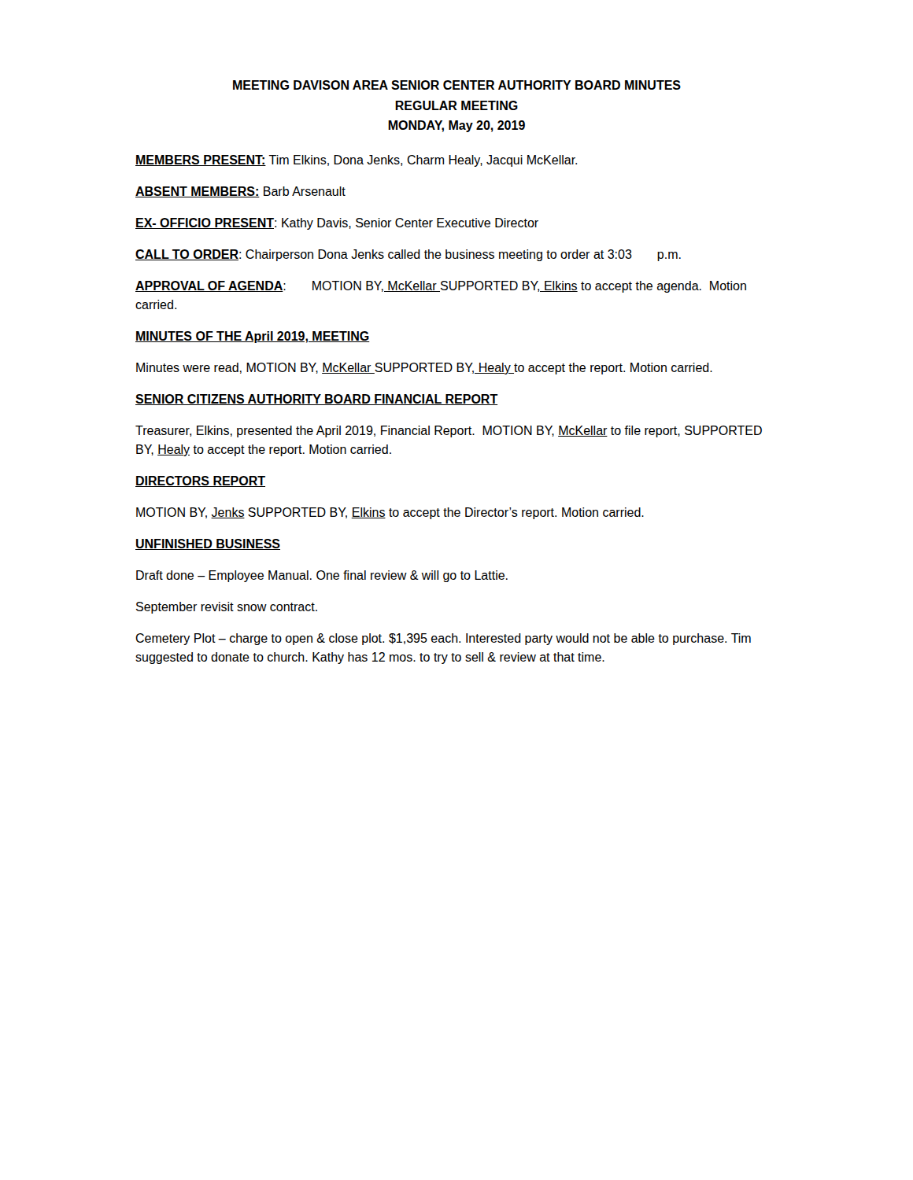MEETING DAVISON AREA SENIOR CENTER AUTHORITY BOARD MINUTES
REGULAR MEETING
MONDAY, May 20, 2019
MEMBERS PRESENT: Tim Elkins, Dona Jenks, Charm Healy, Jacqui McKellar.
ABSENT MEMBERS: Barb Arsenault
EX- OFFICIO PRESENT: Kathy Davis, Senior Center Executive Director
CALL TO ORDER: Chairperson Dona Jenks called the business meeting to order at 3:03 p.m.
APPROVAL OF AGENDA: MOTION BY, McKellar SUPPORTED BY, Elkins to accept the agenda. Motion carried.
MINUTES OF THE April 2019, MEETING
Minutes were read, MOTION BY, McKellar SUPPORTED BY, Healy to accept the report. Motion carried.
SENIOR CITIZENS AUTHORITY BOARD FINANCIAL REPORT
Treasurer, Elkins, presented the April 2019, Financial Report. MOTION BY, McKellar to file report, SUPPORTED BY, Healy to accept the report. Motion carried.
DIRECTORS REPORT
MOTION BY, Jenks SUPPORTED BY, Elkins to accept the Director’s report. Motion carried.
UNFINISHED BUSINESS
Draft done – Employee Manual. One final review & will go to Lattie.
September revisit snow contract.
Cemetery Plot – charge to open & close plot. $1,395 each. Interested party would not be able to purchase. Tim suggested to donate to church. Kathy has 12 mos. to try to sell & review at that time.